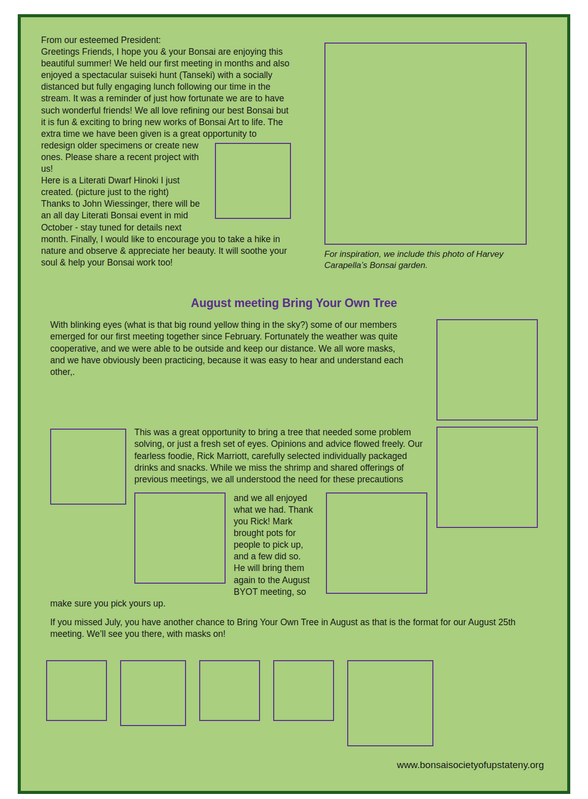From our esteemed President:
Greetings Friends, I hope you & your Bonsai are enjoying this beautiful summer! We held our first meeting in months and also enjoyed a spectacular suiseki hunt (Tanseki) with a socially distanced but fully engaging lunch following our time in the stream. It was a reminder of just how fortunate we are to have such wonderful friends! We all love refining our best Bonsai but it is fun & exciting to bring new works of Bonsai Art to life. The extra time we have been given is a great opportunity to
redesign older specimens or create new ones. Please share a recent project with us!
Here is a Literati Dwarf Hinoki I just created. (picture just to the right)
Thanks to John Wiessinger, there will be an all day Literati Bonsai event in mid October - stay tuned for details next month. Finally, I would like to encourage you to take a hike in nature and observe & appreciate her beauty. It will soothe your soul & help your Bonsai work too!
For inspiration, we include this photo of Harvey Carapella’s Bonsai garden.
August meeting Bring Your Own Tree
With blinking eyes (what is that big round yellow thing in the sky?) some of our members emerged for our first meeting together since February. Fortunately the weather was quite cooperative, and we were able to be outside and keep our distance. We all wore masks,
and we have obviously been practicing, because it was easy to hear and understand each other,.
This was a great opportunity to bring a tree that needed some problem solving, or just a fresh set of eyes. Opinions and advice flowed freely. Our fearless foodie, Rick Marriott, carefully selected individually packaged drinks and snacks. While we miss the shrimp and shared offerings of previous meetings, we all understood the need for these precautions
and we all enjoyed what we had. Thank you Rick! Mark brought pots for people to pick up, and a few did so. He will bring them again to the August BYOT meeting, so make sure you pick yours up.
If you missed July, you have another chance to Bring Your Own Tree in August as that is the format for our August 25th meeting. We’ll see you there, with masks on!
www.bonsaisocietyofupstateny.org